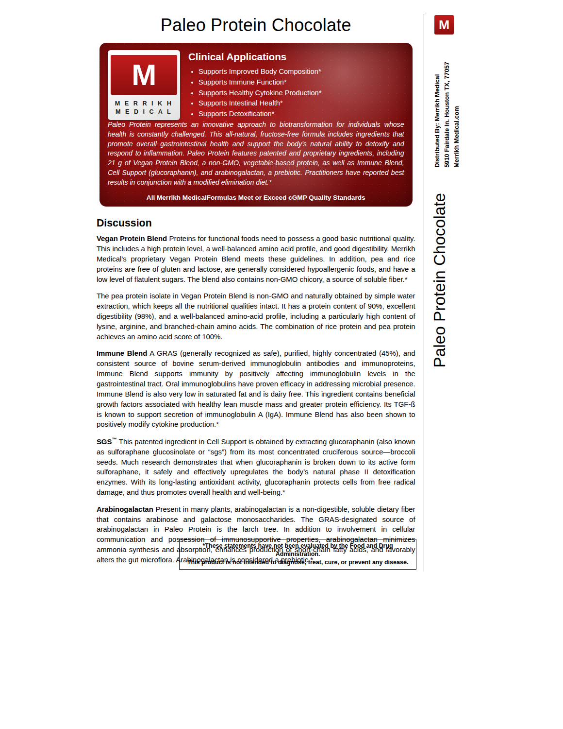Paleo Protein Chocolate
M
M E R R I K H
M E D I C A L
Clinical Applications
Supports Improved Body Composition*
Supports Immune Function*
Supports Healthy Cytokine Production*
Supports Intestinal Health*
Supports Detoxification*
Paleo Protein represents an innovative approach to biotransformation for individuals whose health is constantly challenged. This all-natural, fructose-free formula includes ingredients that promote overall gastrointestinal health and support the body’s natural ability to detoxify and respond to inflammation. Paleo Protein features patented and proprietary ingredients, including 21 g of Vegan Protein Blend, a non-GMO, vegetable-based protein, as well as Immune Blend, Cell Support (glucoraphanin), and arabinogalactan, a prebiotic. Practitioners have reported best results in conjunction with a modified elimination diet.*
All Merrikh MedicalFormulas Meet or Exceed cGMP Quality Standards
Discussion
Vegan Protein Blend Proteins for functional foods need to possess a good basic nutritional quality. This includes a high protein level, a well-balanced amino acid profile, and good digestibility. Merrikh Medical’s proprietary Vegan Protein Blend meets these guidelines. In addition, pea and rice proteins are free of gluten and lactose, are generally considered hypoallergenic foods, and have a low level of flatulent sugars. The blend also contains non-GMO chicory, a source of soluble fiber.*
The pea protein isolate in Vegan Protein Blend is non-GMO and naturally obtained by simple water extraction, which keeps all the nutritional qualities intact. It has a protein content of 90%, excellent digestibility (98%), and a well-balanced amino-acid profile, including a particularly high content of lysine, arginine, and branched-chain amino acids. The combination of rice protein and pea protein achieves an amino acid score of 100%.
Immune Blend A GRAS (generally recognized as safe), purified, highly concentrated (45%), and consistent source of bovine serum-derived immunoglobulin antibodies and immunoproteins, Immune Blend supports immunity by positively affecting immunoglobulin levels in the gastrointestinal tract. Oral immunoglobulins have proven efficacy in addressing microbial presence. Immune Blend is also very low in saturated fat and is dairy free. This ingredient contains beneficial growth factors associated with healthy lean muscle mass and greater protein efficiency. Its TGF-ß is known to support secretion of immunoglobulin A (IgA). Immune Blend has also been shown to positively modify cytokine production.*
SGS™ This patented ingredient in Cell Support is obtained by extracting glucoraphanin (also known as sulforaphane glucosinolate or “sgs”) from its most concentrated cruciferous source—broccoli seeds. Much research demonstrates that when glucoraphanin is broken down to its active form sulforaphane, it safely and effectively upregulates the body’s natural phase II detoxification enzymes. With its long-lasting antioxidant activity, glucoraphanin protects cells from free radical damage, and thus promotes overall health and well-being.*
Arabinogalactan Present in many plants, arabinogalactan is a non-digestible, soluble dietary fiber that contains arabinose and galactose monosaccharides. The GRAS-designated source of arabinogalactan in Paleo Protein is the larch tree. In addition to involvement in cellular communication and possession of immunosupportive properties, arabinogalactan minimizes ammonia synthesis and absorption, enhances production of short-chain fatty acids, and favorably alters the gut microflora. Arabinogalactan is considered a prebiotic.*
M
Distributed By: Merrikh Medical
5910 Fairdale ln. Houston TX, 77057
Merrikh Medical.com
Paleo Protein Chocolate
*These statements have not been evaluated by the Food and Drug Administration.
This product is not intended to diagnose, treat, cure, or prevent any disease.